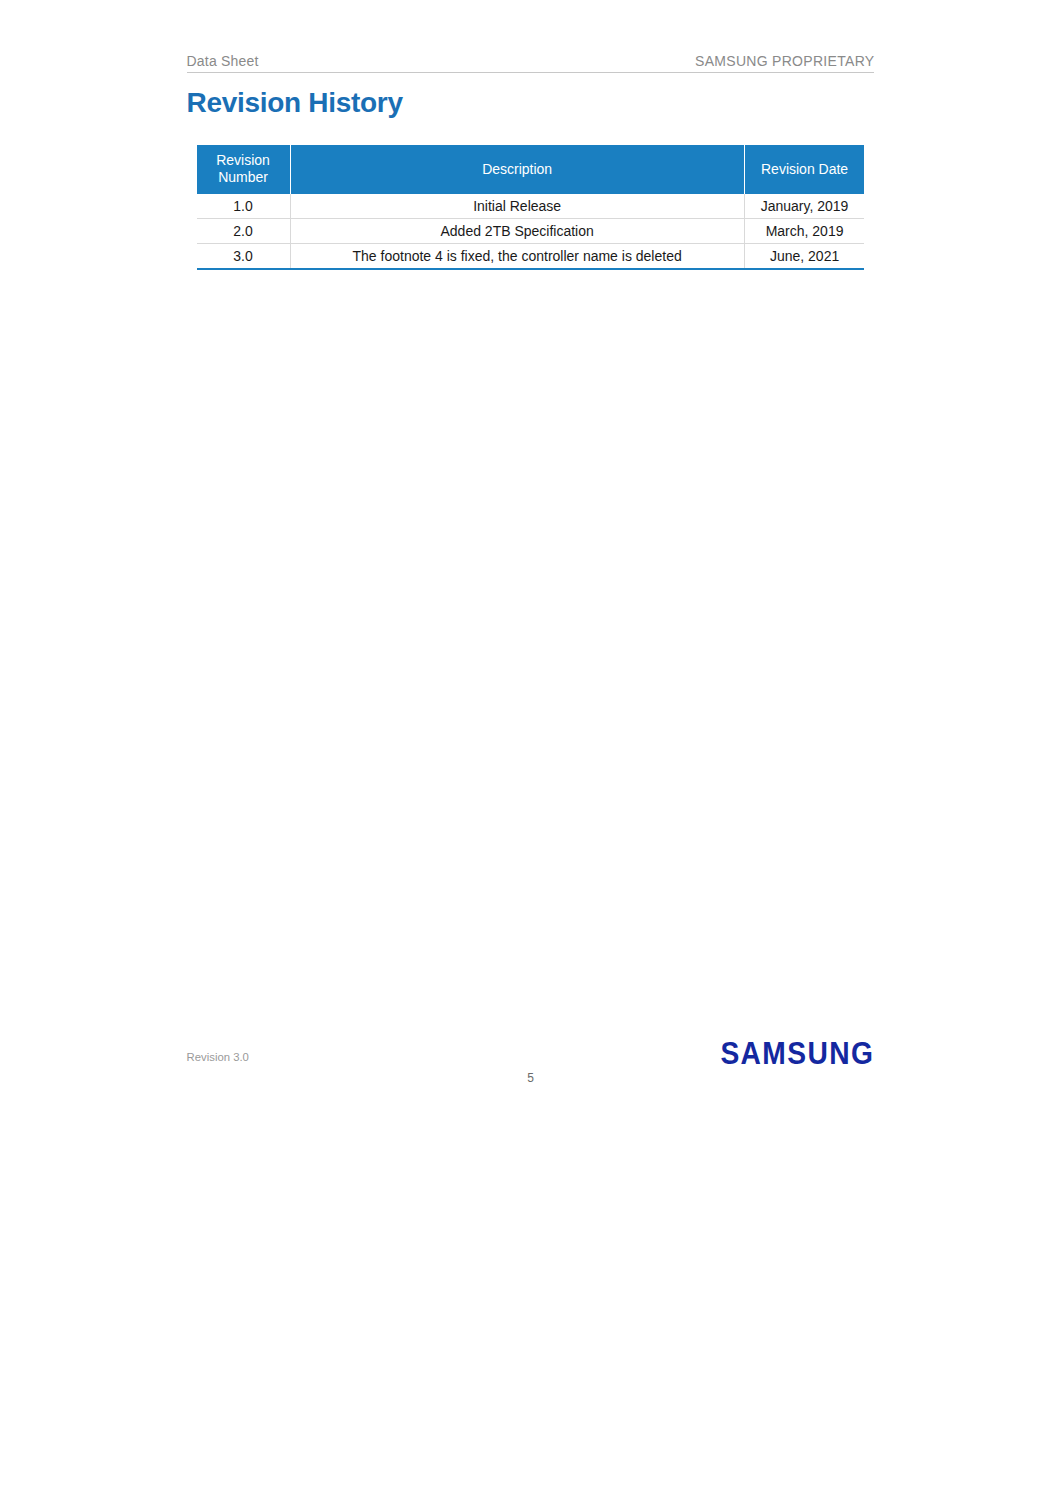Data Sheet
SAMSUNG PROPRIETARY
Revision History
| Revision Number | Description | Revision Date |
| --- | --- | --- |
| 1.0 | Initial Release | January, 2019 |
| 2.0 | Added 2TB Specification | March, 2019 |
| 3.0 | The footnote 4 is fixed, the controller name is deleted | June, 2021 |
Revision 3.0
5
SAMSUNG